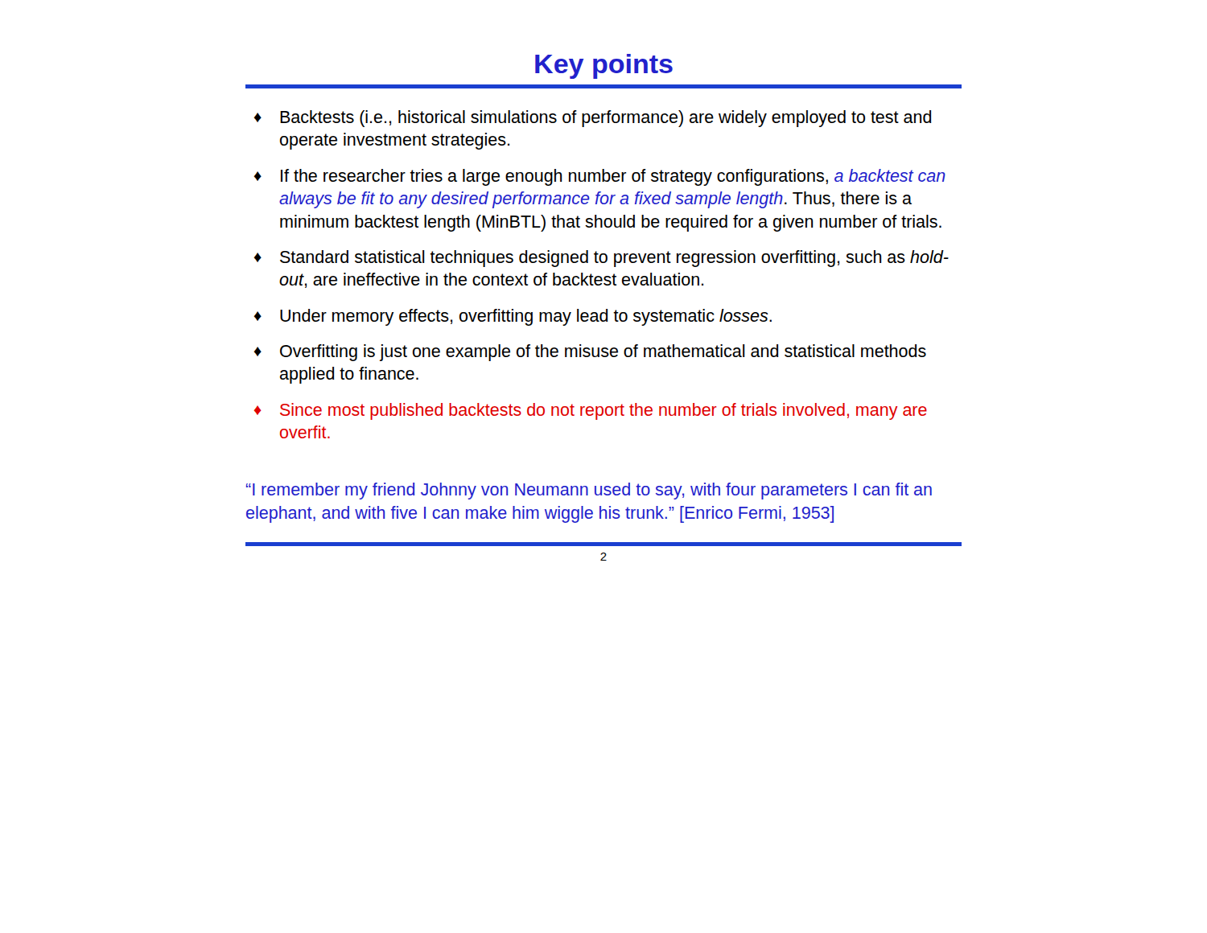Key points
Backtests (i.e., historical simulations of performance) are widely employed to test and operate investment strategies.
If the researcher tries a large enough number of strategy configurations, a backtest can always be fit to any desired performance for a fixed sample length. Thus, there is a minimum backtest length (MinBTL) that should be required for a given number of trials.
Standard statistical techniques designed to prevent regression overfitting, such as hold-out, are ineffective in the context of backtest evaluation.
Under memory effects, overfitting may lead to systematic losses.
Overfitting is just one example of the misuse of mathematical and statistical methods applied to finance.
Since most published backtests do not report the number of trials involved, many are overfit.
“I remember my friend Johnny von Neumann used to say, with four parameters I can fit an elephant, and with five I can make him wiggle his trunk.” [Enrico Fermi, 1953]
2